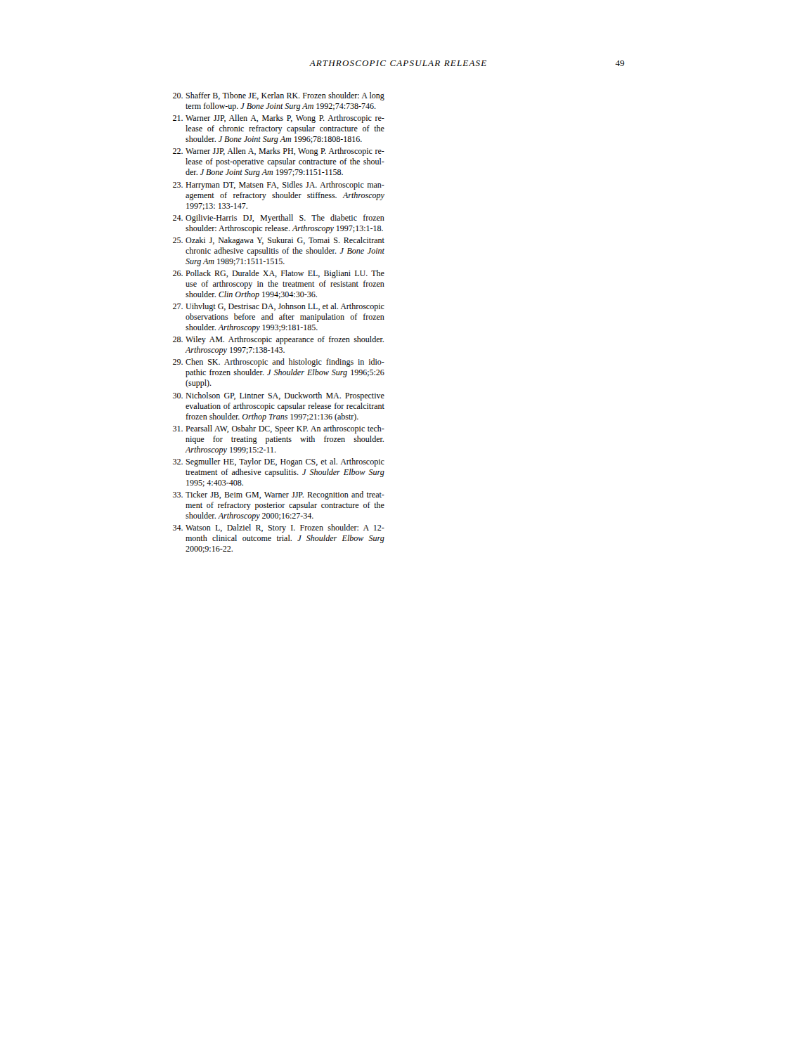ARTHROSCOPIC CAPSULAR RELEASE 49
20. Shaffer B, Tibone JE, Kerlan RK. Frozen shoulder: A long term follow-up. J Bone Joint Surg Am 1992;74:738-746.
21. Warner JJP, Allen A, Marks P, Wong P. Arthroscopic release of chronic refractory capsular contracture of the shoulder. J Bone Joint Surg Am 1996;78:1808-1816.
22. Warner JJP, Allen A, Marks PH, Wong P. Arthroscopic release of post-operative capsular contracture of the shoulder. J Bone Joint Surg Am 1997;79:1151-1158.
23. Harryman DT, Matsen FA, Sidles JA. Arthroscopic management of refractory shoulder stiffness. Arthroscopy 1997;13: 133-147.
24. Ogilivie-Harris DJ, Myerthall S. The diabetic frozen shoulder: Arthroscopic release. Arthroscopy 1997;13:1-18.
25. Ozaki J, Nakagawa Y, Sukurai G, Tomai S. Recalcitrant chronic adhesive capsulitis of the shoulder. J Bone Joint Surg Am 1989;71:1511-1515.
26. Pollack RG, Duralde XA, Flatow EL, Bigliani LU. The use of arthroscopy in the treatment of resistant frozen shoulder. Clin Orthop 1994;304:30-36.
27. Uihvlugt G, Destrisac DA, Johnson LL, et al. Arthroscopic observations before and after manipulation of frozen shoulder. Arthroscopy 1993;9:181-185.
28. Wiley AM. Arthroscopic appearance of frozen shoulder. Arthroscopy 1997;7:138-143.
29. Chen SK. Arthroscopic and histologic findings in idiopathic frozen shoulder. J Shoulder Elbow Surg 1996;5:26 (suppl).
30. Nicholson GP, Lintner SA, Duckworth MA. Prospective evaluation of arthroscopic capsular release for recalcitrant frozen shoulder. Orthop Trans 1997;21:136 (abstr).
31. Pearsall AW, Osbahr DC, Speer KP. An arthroscopic technique for treating patients with frozen shoulder. Arthroscopy 1999;15:2-11.
32. Segmuller HE, Taylor DE, Hogan CS, et al. Arthroscopic treatment of adhesive capsulitis. J Shoulder Elbow Surg 1995; 4:403-408.
33. Ticker JB, Beim GM, Warner JJP. Recognition and treatment of refractory posterior capsular contracture of the shoulder. Arthroscopy 2000;16:27-34.
34. Watson L, Dalziel R, Story I. Frozen shoulder: A 12-month clinical outcome trial. J Shoulder Elbow Surg 2000;9:16-22.